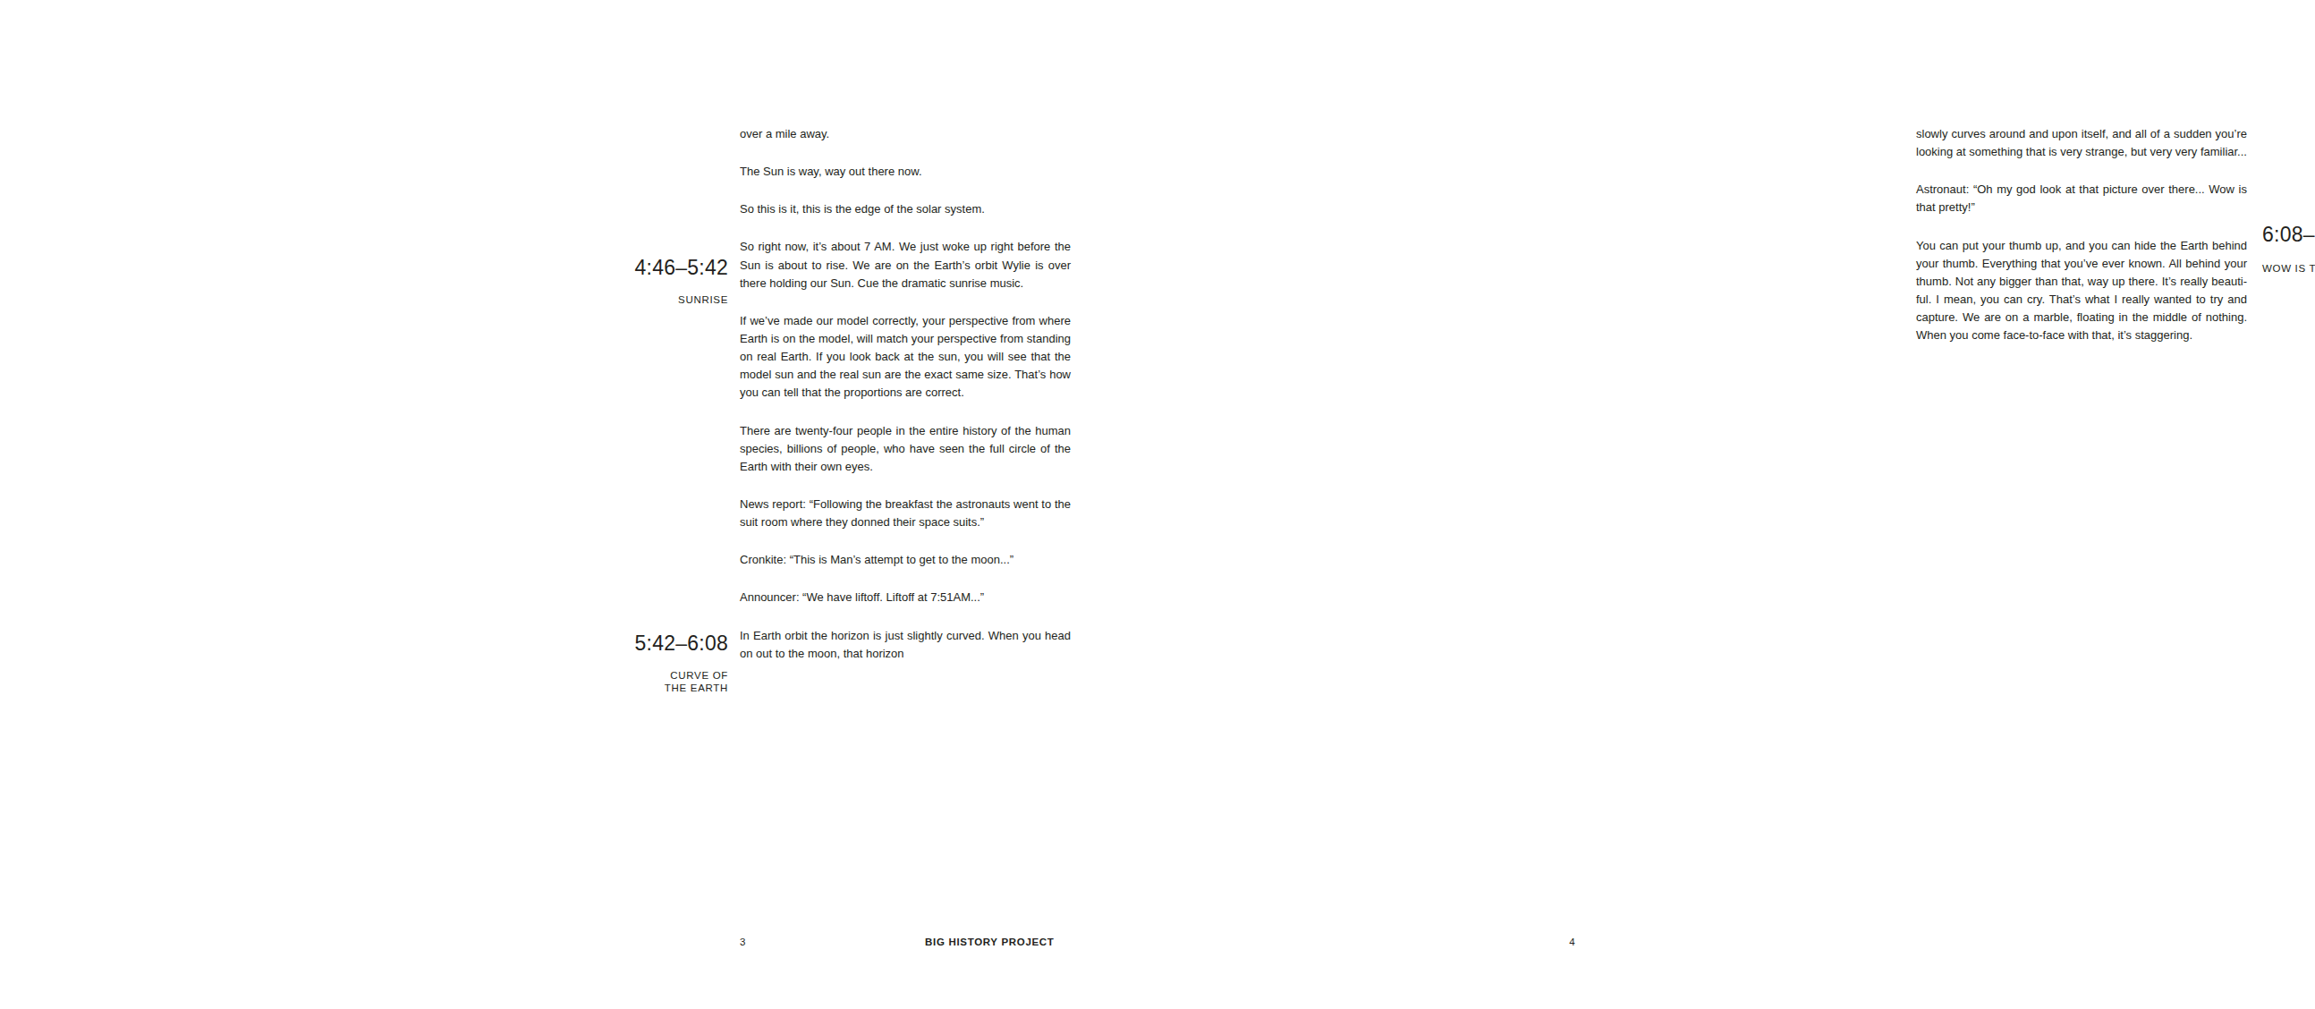4:46–5:42
Sunrise
5:42–6:08
Curve of
the Earth
over a mile away.
The Sun is way, way out there now.
So this is it, this is the edge of the solar system.
So right now, it’s about 7 AM. We just woke up right before the Sun is about to rise. We are on the Earth’s orbit Wylie is over there holding our Sun. Cue the dramatic sunrise music.
If we’ve made our model correctly, your perspective from where Earth is on the model, will match your perspective from standing on real Earth. If you look back at the sun, you will see that the model sun and the real sun are the exact same size. That’s how you can tell that the proportions are correct.
There are twenty-four people in the entire history of the human species, billions of people, who have seen the full circle of the Earth with their own eyes.
News report: “Following the breakfast the astronauts went to the suit room where they donned their space suits.”
Cronkite: “This is Man’s attempt to get to the moon...”
Announcer: “We have liftoff. Liftoff at 7:51AM...”
In Earth orbit the horizon is just slightly curved. When you head on out to the moon, that horizon
3
BIG HISTORY PROJECT
6:08–7:07
Wow is that pretty!
slowly curves around and upon itself, and all of a sudden you’re looking at something that is very strange, but very very familiar...
Astronaut: “Oh my god look at that picture over there... Wow is that pretty!”
You can put your thumb up, and you can hide the Earth behind your thumb. Everything that you’ve ever known. All behind your thumb. Not any bigger than that, way up there. It’s really beautiful. I mean, you can cry. That’s what I really wanted to try and capture. We are on a marble, floating in the middle of nothing. When you come face-to-face with that, it’s staggering.
4